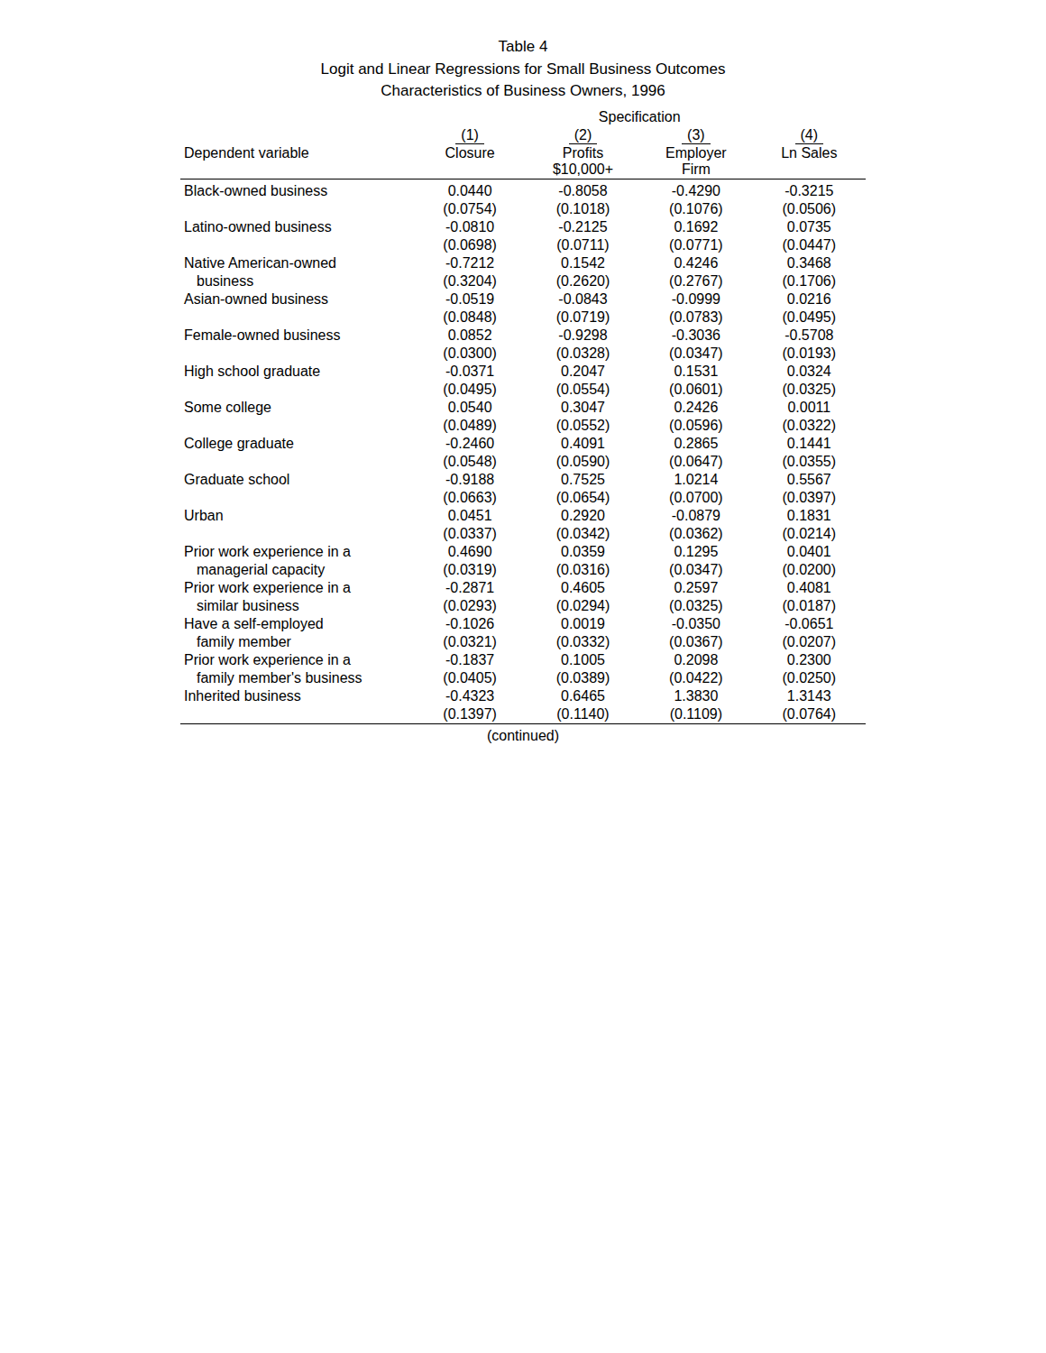Table 4
Logit and Linear Regressions for Small Business Outcomes
Characteristics of Business Owners, 1996
| | Specification |
| --- | --- |
| | (1) | (2) | (3) | (4) |
| Dependent variable | Closure | Profits $10,000+ | Employer Firm | Ln Sales |
| Black-owned business | 0.0440 | -0.8058 | -0.4290 | -0.3215 |
| | (0.0754) | (0.1018) | (0.1076) | (0.0506) |
| Latino-owned business | -0.0810 | -0.2125 | 0.1692 | 0.0735 |
| | (0.0698) | (0.0711) | (0.0771) | (0.0447) |
| Native American-owned | -0.7212 | 0.1542 | 0.4246 | 0.3468 |
| business | (0.3204) | (0.2620) | (0.2767) | (0.1706) |
| Asian-owned business | -0.0519 | -0.0843 | -0.0999 | 0.0216 |
| | (0.0848) | (0.0719) | (0.0783) | (0.0495) |
| Female-owned business | 0.0852 | -0.9298 | -0.3036 | -0.5708 |
| | (0.0300) | (0.0328) | (0.0347) | (0.0193) |
| High school graduate | -0.0371 | 0.2047 | 0.1531 | 0.0324 |
| | (0.0495) | (0.0554) | (0.0601) | (0.0325) |
| Some college | 0.0540 | 0.3047 | 0.2426 | 0.0011 |
| | (0.0489) | (0.0552) | (0.0596) | (0.0322) |
| College graduate | -0.2460 | 0.4091 | 0.2865 | 0.1441 |
| | (0.0548) | (0.0590) | (0.0647) | (0.0355) |
| Graduate school | -0.9188 | 0.7525 | 1.0214 | 0.5567 |
| | (0.0663) | (0.0654) | (0.0700) | (0.0397) |
| Urban | 0.0451 | 0.2920 | -0.0879 | 0.1831 |
| | (0.0337) | (0.0342) | (0.0362) | (0.0214) |
| Prior work experience in a | 0.4690 | 0.0359 | 0.1295 | 0.0401 |
| managerial capacity | (0.0319) | (0.0316) | (0.0347) | (0.0200) |
| Prior work experience in a | -0.2871 | 0.4605 | 0.2597 | 0.4081 |
| similar business | (0.0293) | (0.0294) | (0.0325) | (0.0187) |
| Have a self-employed | -0.1026 | 0.0019 | -0.0350 | -0.0651 |
| family member | (0.0321) | (0.0332) | (0.0367) | (0.0207) |
| Prior work experience in a | -0.1837 | 0.1005 | 0.2098 | 0.2300 |
| family member's business | (0.0405) | (0.0389) | (0.0422) | (0.0250) |
| Inherited business | -0.4323 | 0.6465 | 1.3830 | 1.3143 |
| | (0.1397) | (0.1140) | (0.1109) | (0.0764) |
| (continued) |